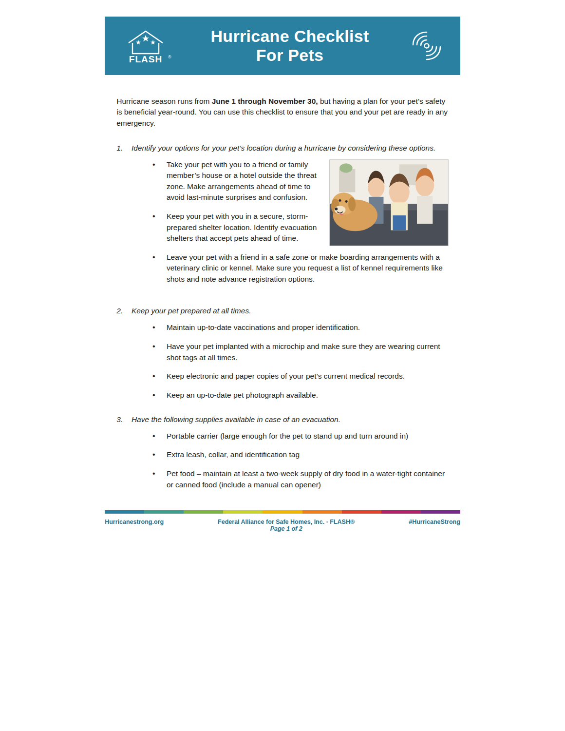FLASH ®
Hurricane Checklist
For Pets
Hurricane season runs from June 1 through November 30, but having a plan for your pet’s safety is beneficial year-round. You can use this checklist to ensure that you and your pet are ready in any emergency.
Identify your options for your pet’s location during a hurricane by considering these options.
Take your pet with you to a friend or family member’s house or a hotel outside the threat zone. Make arrangements ahead of time to avoid last-minute surprises and confusion.
Keep your pet with you in a secure, storm-prepared shelter location. Identify evacuation shelters that accept pets ahead of time.
Leave your pet with a friend in a safe zone or make boarding arrangements with a veterinary clinic or kennel. Make sure you request a list of kennel requirements like shots and note advance registration options.
Keep your pet prepared at all times.
Maintain up-to-date vaccinations and proper identification.
Have your pet implanted with a microchip and make sure they are wearing current shot tags at all times.
Keep electronic and paper copies of your pet’s current medical records.
Keep an up-to-date pet photograph available.
Have the following supplies available in case of an evacuation.
Portable carrier (large enough for the pet to stand up and turn around in)
Extra leash, collar, and identification tag
Pet food – maintain at least a two-week supply of dry food in a water-tight container or canned food (include a manual can opener)
Hurricanestrong.org
Federal Alliance for Safe Homes, Inc. - FLASH® Page 1 of 2
#HurricaneStrong